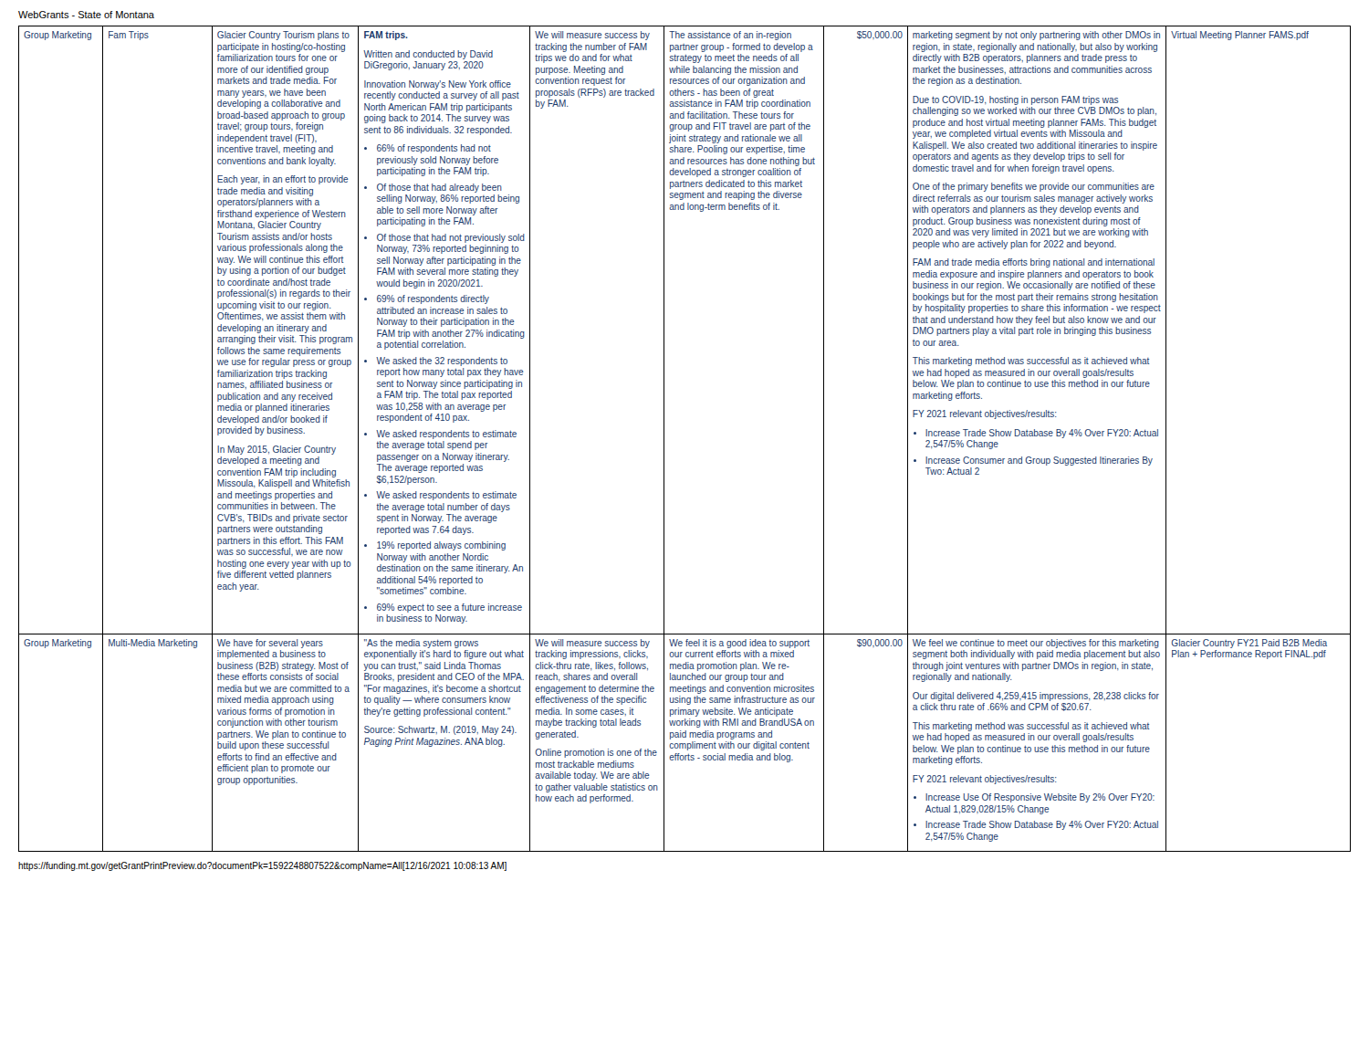WebGrants - State of Montana
| Group Marketing | Fam Trips | Glacier Country Tourism plans to participate in hosting/co-hosting familiarization tours for one or more of our identified group markets and trade media. For many years, we have been developing a collaborative and broad-based approach to group travel; group tours, foreign independent travel (FIT), incentive travel, meeting and conventions and bank loyalty. Each year, in an effort to provide trade media and visiting operators/planners with a firsthand experience of Western Montana, Glacier Country Tourism assists and/or hosts various professionals along the way. We will continue this effort by using a portion of our budget to coordinate and/host trade professional(s) in regards to their upcoming visit to our region. Oftentimes, we assist them with developing an itinerary and arranging their visit. This program follows the same requirements we use for regular press or group familiarization trips tracking names, affiliated business or publication and any received media or planned itineraries developed and/or booked if provided by business. In May 2015, Glacier Country developed a meeting and convention FAM trip including Missoula, Kalispell and Whitefish and meetings properties and communities in between. The CVB's, TBIDs and private sector partners were outstanding partners in this effort. This FAM was so successful, we are now hosting one every year with up to five different vetted planners each year. | FAM trips. Written and conducted by David DiGregorio, January 23, 2020 Innovation Norway's New York office recently conducted a survey of all past North American FAM trip participants going back to 2014. The survey was sent to 86 individuals. 32 responded. 66% of respondents had not previously sold Norway before participating in the FAM trip. Of those that had already been selling Norway, 86% reported being able to sell more Norway after participating in the FAM. Of those that had not previously sold Norway, 73% reported beginning to sell Norway after participating in the FAM with several more stating they would begin in 2020/2021. 69% of respondents directly attributed an increase in sales to Norway to their participation in the FAM trip with another 27% indicating a potential correlation. We asked the 32 respondents to report how many total pax they have sent to Norway since participating in a FAM trip. The total pax reported was 10,258 with an average per respondent of 410 pax. We asked respondents to estimate the average total spend per passenger on a Norway itinerary. The average reported was $6,152/person. We asked respondents to estimate the average total number of days spent in Norway. The average reported was 7.64 days. 19% reported always combining Norway with another Nordic destination on the same itinerary. An additional 54% reported to "sometimes" combine. 69% expect to see a future increase in business to Norway. | We will measure success by tracking the number of FAM trips we do and for what purpose. Meeting and convention request for proposals (RFPs) are tracked by FAM. | The assistance of an in-region partner group - formed to develop a strategy to meet the needs of all while balancing the mission and resources of our organization and others - has been of great assistance in FAM trip coordination and facilitation. These tours for group and FIT travel are part of the joint strategy and rationale we all share. Pooling our expertise, time and resources has done nothing but developed a stronger coalition of partners dedicated to this market segment and reaping the diverse and long-term benefits of it. | $50,000.00 | marketing segment by not only partnering with other DMOs in region, in state, regionally and nationally, but also by working directly with B2B operators, planners and trade press to market the businesses, attractions and communities across the region as a destination. Due to COVID-19, hosting in person FAM trips was challenging so we worked with our three CVB DMOs to plan, produce and host virtual meeting planner FAMs. This budget year, we completed virtual events with Missoula and Kalispell. We also created two additional itineraries to inspire operators and agents as they develop trips to sell for domestic travel and for when foreign travel opens. One of the primary benefits we provide our communities are direct referrals as our tourism sales manager actively works with operators and planners as they develop events and product. Group business was nonexistent during most of 2020 and was very limited in 2021 but we are working with people who are actively plan for 2022 and beyond. FAM and trade media efforts bring national and international media exposure and inspire planners and operators to book business in our region. We occasionally are notified of these bookings but for the most part their remains strong hesitation by hospitality properties to share this information - we respect that and understand how they feel but also know we and our DMO partners play a vital part role in bringing this business to our area. This marketing method was successful as it achieved what we had hoped as measured in our overall goals/results below. We plan to continue to use this method in our future marketing efforts. FY 2021 relevant objectives/results: Increase Trade Show Database By 4% Over FY20: Actual 2,547/5% Change Increase Consumer and Group Suggested Itineraries By Two: Actual 2 | Virtual Meeting Planner FAMS.pdf |
| Group Marketing | Multi-Media Marketing | We have for several years implemented a business to business (B2B) strategy. Most of these efforts consists of social media but we are committed to a mixed media approach using various forms of promotion in conjunction with other tourism partners. We plan to continue to build upon these successful efforts to find an effective and efficient plan to promote our group opportunities. | "As the media system grows exponentially it's hard to figure out what you can trust," said Linda Thomas Brooks, president and CEO of the MPA. "For magazines, it's become a shortcut to quality — where consumers know they're getting professional content." Source: Schwartz, M. (2019, May 24). Paging Print Magazines . ANA blog. | We will measure success by tracking impressions, clicks, click-thru rate, likes, follows, reach, shares and overall engagement to determine the effectiveness of the specific media. In some cases, it maybe tracking total leads generated. Online promotion is one of the most trackable mediums available today. We are able to gather valuable statistics on how each ad performed. | We feel it is a good idea to support our current efforts with a mixed media promotion plan. We re-launched our group tour and meetings and convention microsites using the same infrastructure as our primary website. We anticipate working with RMI and BrandUSA on paid media programs and compliment with our digital content efforts - social media and blog. | $90,000.00 | We feel we continue to meet our objectives for this marketing segment both individually with paid media placement but also through joint ventures with partner DMOs in region, in state, regionally and nationally. Our digital delivered 4,259,415 impressions, 28,238 clicks for a click thru rate of .66% and CPM of $20.67. This marketing method was successful as it achieved what we had hoped as measured in our overall goals/results below. We plan to continue to use this method in our future marketing efforts. FY 2021 relevant objectives/results: Increase Use Of Responsive Website By 2% Over FY20: Actual 1,829,028/15% Change Increase Trade Show Database By 4% Over FY20: Actual 2,547/5% Change | Glacier Country FY21 Paid B2B Media Plan + Performance Report FINAL.pdf |
https://funding.mt.gov/getGrantPrintPreview.do?documentPk=1592248807522&compName=All[12/16/2021 10:08:13 AM]